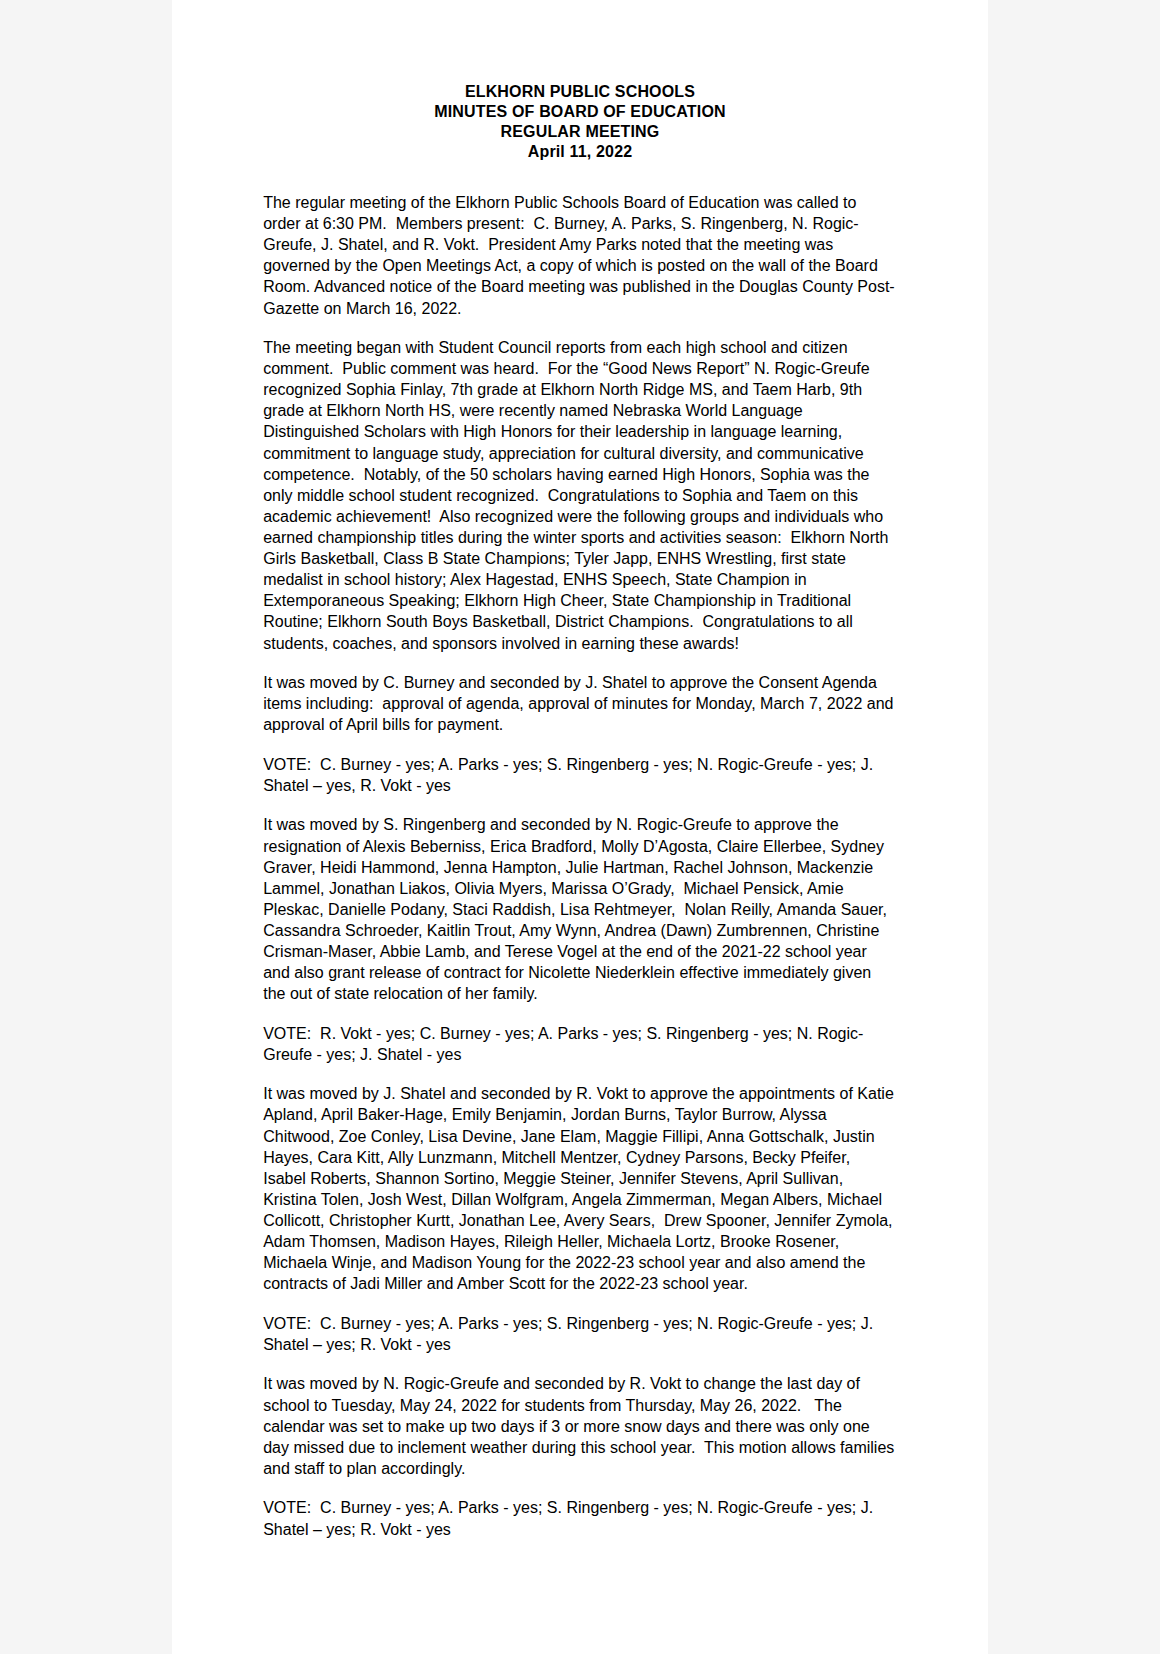ELKHORN PUBLIC SCHOOLS
MINUTES OF BOARD OF EDUCATION
REGULAR MEETING
April 11, 2022
The regular meeting of the Elkhorn Public Schools Board of Education was called to order at 6:30 PM. Members present: C. Burney, A. Parks, S. Ringenberg, N. Rogic-Greufe, J. Shatel, and R. Vokt. President Amy Parks noted that the meeting was governed by the Open Meetings Act, a copy of which is posted on the wall of the Board Room. Advanced notice of the Board meeting was published in the Douglas County Post-Gazette on March 16, 2022.
The meeting began with Student Council reports from each high school and citizen comment. Public comment was heard. For the “Good News Report” N. Rogic-Greufe recognized Sophia Finlay, 7th grade at Elkhorn North Ridge MS, and Taem Harb, 9th grade at Elkhorn North HS, were recently named Nebraska World Language Distinguished Scholars with High Honors for their leadership in language learning, commitment to language study, appreciation for cultural diversity, and communicative competence. Notably, of the 50 scholars having earned High Honors, Sophia was the only middle school student recognized. Congratulations to Sophia and Taem on this academic achievement! Also recognized were the following groups and individuals who earned championship titles during the winter sports and activities season: Elkhorn North Girls Basketball, Class B State Champions; Tyler Japp, ENHS Wrestling, first state medalist in school history; Alex Hagestad, ENHS Speech, State Champion in Extemporaneous Speaking; Elkhorn High Cheer, State Championship in Traditional Routine; Elkhorn South Boys Basketball, District Champions. Congratulations to all students, coaches, and sponsors involved in earning these awards!
It was moved by C. Burney and seconded by J. Shatel to approve the Consent Agenda items including: approval of agenda, approval of minutes for Monday, March 7, 2022 and approval of April bills for payment.
VOTE: C. Burney - yes; A. Parks - yes; S. Ringenberg - yes; N. Rogic-Greufe - yes; J. Shatel – yes, R. Vokt - yes
It was moved by S. Ringenberg and seconded by N. Rogic-Greufe to approve the resignation of Alexis Beberniss, Erica Bradford, Molly D’Agosta, Claire Ellerbee, Sydney Graver, Heidi Hammond, Jenna Hampton, Julie Hartman, Rachel Johnson, Mackenzie Lammel, Jonathan Liakos, Olivia Myers, Marissa O’Grady, Michael Pensick, Amie Pleskac, Danielle Podany, Staci Raddish, Lisa Rehtmeyer, Nolan Reilly, Amanda Sauer, Cassandra Schroeder, Kaitlin Trout, Amy Wynn, Andrea (Dawn) Zumbrennen, Christine Crisman-Maser, Abbie Lamb, and Terese Vogel at the end of the 2021-22 school year and also grant release of contract for Nicolette Niederklein effective immediately given the out of state relocation of her family.
VOTE: R. Vokt - yes; C. Burney - yes; A. Parks - yes; S. Ringenberg - yes; N. Rogic-Greufe - yes; J. Shatel - yes
It was moved by J. Shatel and seconded by R. Vokt to approve the appointments of Katie Apland, April Baker-Hage, Emily Benjamin, Jordan Burns, Taylor Burrow, Alyssa Chitwood, Zoe Conley, Lisa Devine, Jane Elam, Maggie Fillipi, Anna Gottschalk, Justin Hayes, Cara Kitt, Ally Lunzmann, Mitchell Mentzer, Cydney Parsons, Becky Pfeifer, Isabel Roberts, Shannon Sortino, Meggie Steiner, Jennifer Stevens, April Sullivan, Kristina Tolen, Josh West, Dillan Wolfgram, Angela Zimmerman, Megan Albers, Michael Collicott, Christopher Kurtt, Jonathan Lee, Avery Sears, Drew Spooner, Jennifer Zymola, Adam Thomsen, Madison Hayes, Rileigh Heller, Michaela Lortz, Brooke Rosener, Michaela Winje, and Madison Young for the 2022-23 school year and also amend the contracts of Jadi Miller and Amber Scott for the 2022-23 school year.
VOTE: C. Burney - yes; A. Parks - yes; S. Ringenberg - yes; N. Rogic-Greufe - yes; J. Shatel – yes; R. Vokt - yes
It was moved by N. Rogic-Greufe and seconded by R. Vokt to change the last day of school to Tuesday, May 24, 2022 for students from Thursday, May 26, 2022. The calendar was set to make up two days if 3 or more snow days and there was only one day missed due to inclement weather during this school year. This motion allows families and staff to plan accordingly.
VOTE: C. Burney - yes; A. Parks - yes; S. Ringenberg - yes; N. Rogic-Greufe - yes; J. Shatel – yes; R. Vokt - yes